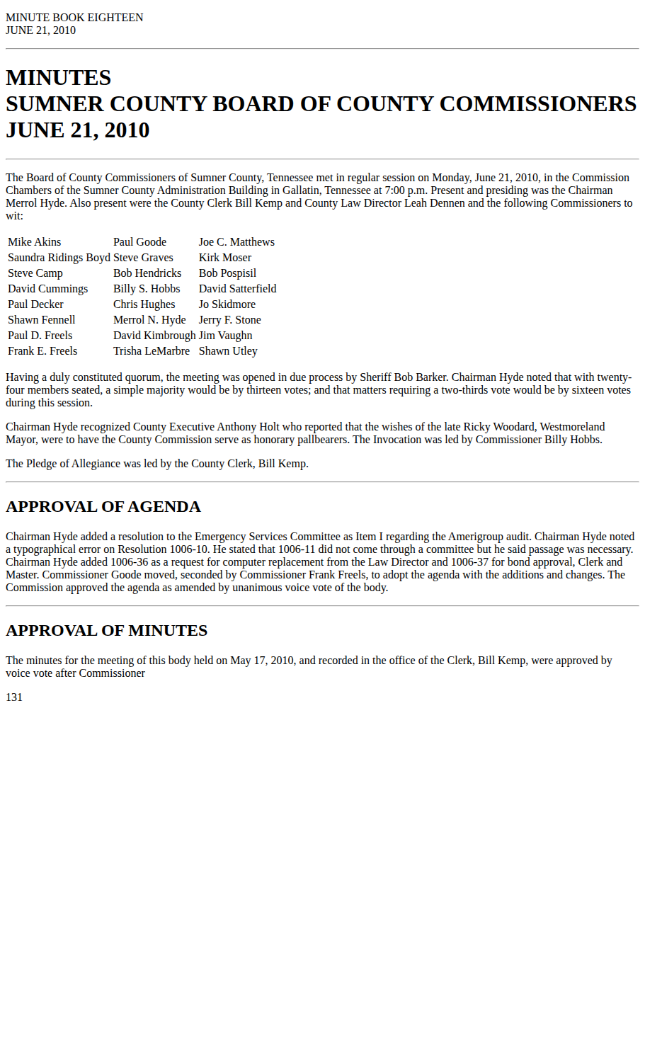MINUTE BOOK EIGHTEEN
JUNE 21, 2010
MINUTES
SUMNER COUNTY BOARD OF COUNTY COMMISSIONERS
JUNE 21, 2010
The Board of County Commissioners of Sumner County, Tennessee met in regular session on Monday, June 21, 2010, in the Commission Chambers of the Sumner County Administration Building in Gallatin, Tennessee at 7:00 p.m. Present and presiding was the Chairman Merrol Hyde. Also present were the County Clerk Bill Kemp and County Law Director Leah Dennen and the following Commissioners to wit:
| Mike Akins | Paul Goode | Joe C. Matthews |
| Saundra Ridings Boyd | Steve Graves | Kirk Moser |
| Steve Camp | Bob Hendricks | Bob Pospisil |
| David Cummings | Billy S. Hobbs | David Satterfield |
| Paul Decker | Chris Hughes | Jo Skidmore |
| Shawn Fennell | Merrol N. Hyde | Jerry F. Stone |
| Paul D. Freels | David Kimbrough | Jim Vaughn |
| Frank E. Freels | Trisha LeMarbre | Shawn Utley |
Having a duly constituted quorum, the meeting was opened in due process by Sheriff Bob Barker. Chairman Hyde noted that with twenty-four members seated, a simple majority would be by thirteen votes; and that matters requiring a two-thirds vote would be by sixteen votes during this session.
Chairman Hyde recognized County Executive Anthony Holt who reported that the wishes of the late Ricky Woodard, Westmoreland Mayor, were to have the County Commission serve as honorary pallbearers. The Invocation was led by Commissioner Billy Hobbs.
The Pledge of Allegiance was led by the County Clerk, Bill Kemp.
APPROVAL OF AGENDA
Chairman Hyde added a resolution to the Emergency Services Committee as Item I regarding the Amerigroup audit. Chairman Hyde noted a typographical error on Resolution 1006-10. He stated that 1006-11 did not come through a committee but he said passage was necessary. Chairman Hyde added 1006-36 as a request for computer replacement from the Law Director and 1006-37 for bond approval, Clerk and Master. Commissioner Goode moved, seconded by Commissioner Frank Freels, to adopt the agenda with the additions and changes. The Commission approved the agenda as amended by unanimous voice vote of the body.
APPROVAL OF MINUTES
The minutes for the meeting of this body held on May 17, 2010, and recorded in the office of the Clerk, Bill Kemp, were approved by voice vote after Commissioner
131